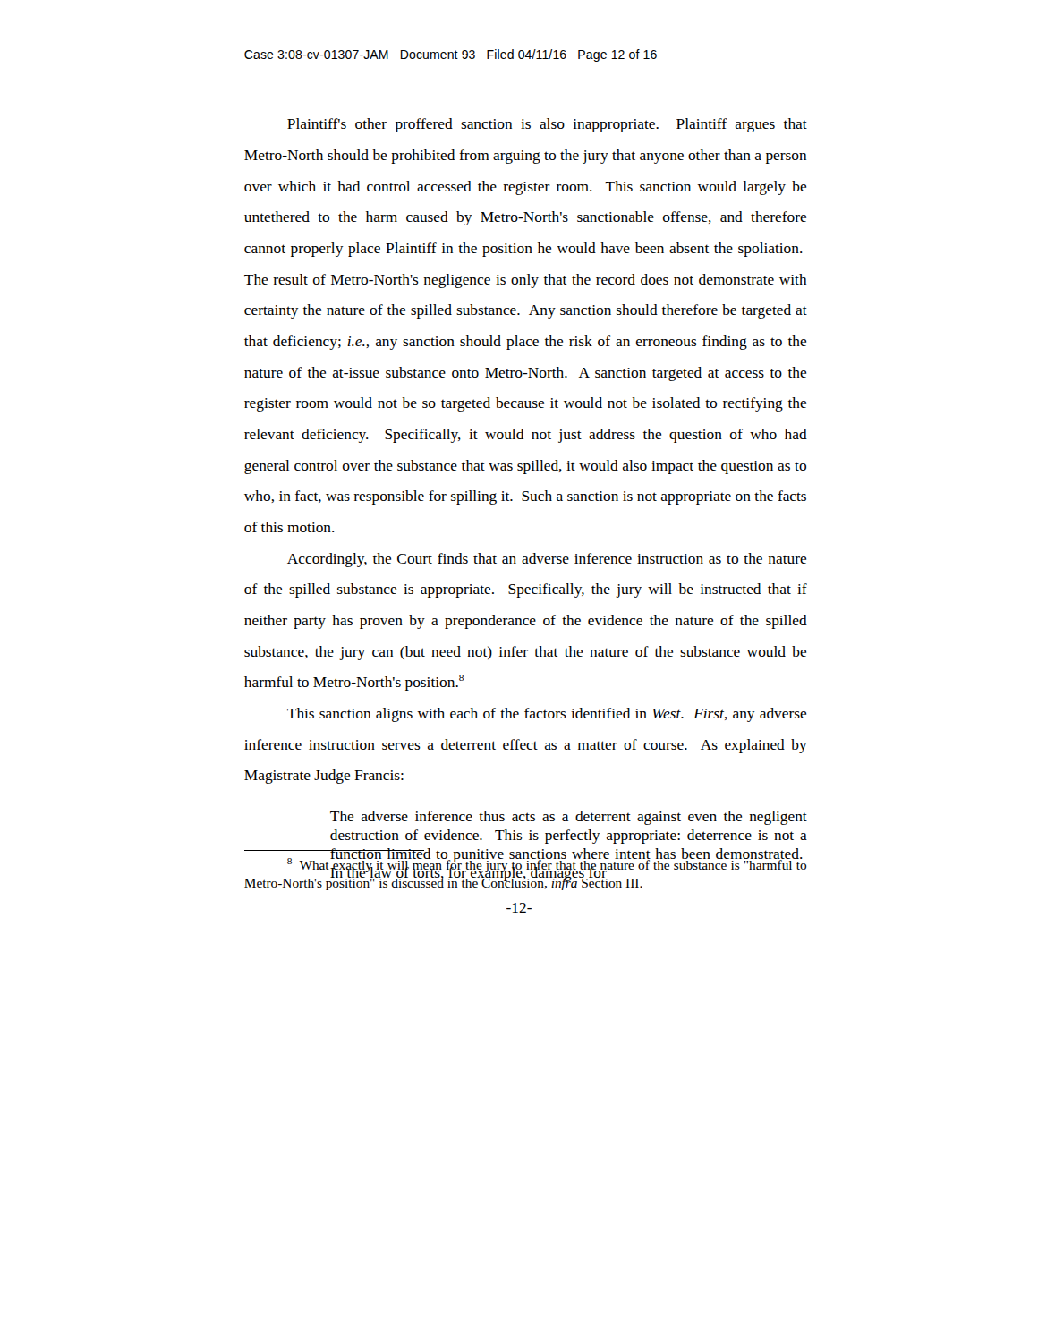Case 3:08-cv-01307-JAM Document 93 Filed 04/11/16 Page 12 of 16
Plaintiff's other proffered sanction is also inappropriate. Plaintiff argues that Metro-North should be prohibited from arguing to the jury that anyone other than a person over which it had control accessed the register room. This sanction would largely be untethered to the harm caused by Metro-North's sanctionable offense, and therefore cannot properly place Plaintiff in the position he would have been absent the spoliation. The result of Metro-North's negligence is only that the record does not demonstrate with certainty the nature of the spilled substance. Any sanction should therefore be targeted at that deficiency; i.e., any sanction should place the risk of an erroneous finding as to the nature of the at-issue substance onto Metro-North. A sanction targeted at access to the register room would not be so targeted because it would not be isolated to rectifying the relevant deficiency. Specifically, it would not just address the question of who had general control over the substance that was spilled, it would also impact the question as to who, in fact, was responsible for spilling it. Such a sanction is not appropriate on the facts of this motion.
Accordingly, the Court finds that an adverse inference instruction as to the nature of the spilled substance is appropriate. Specifically, the jury will be instructed that if neither party has proven by a preponderance of the evidence the nature of the spilled substance, the jury can (but need not) infer that the nature of the substance would be harmful to Metro-North's position.8
This sanction aligns with each of the factors identified in West. First, any adverse inference instruction serves a deterrent effect as a matter of course. As explained by Magistrate Judge Francis:
The adverse inference thus acts as a deterrent against even the negligent destruction of evidence. This is perfectly appropriate: deterrence is not a function limited to punitive sanctions where intent has been demonstrated. In the law of torts, for example, damages for
8 What exactly it will mean for the jury to infer that the nature of the substance is "harmful to Metro-North's position" is discussed in the Conclusion, infra Section III.
-12-